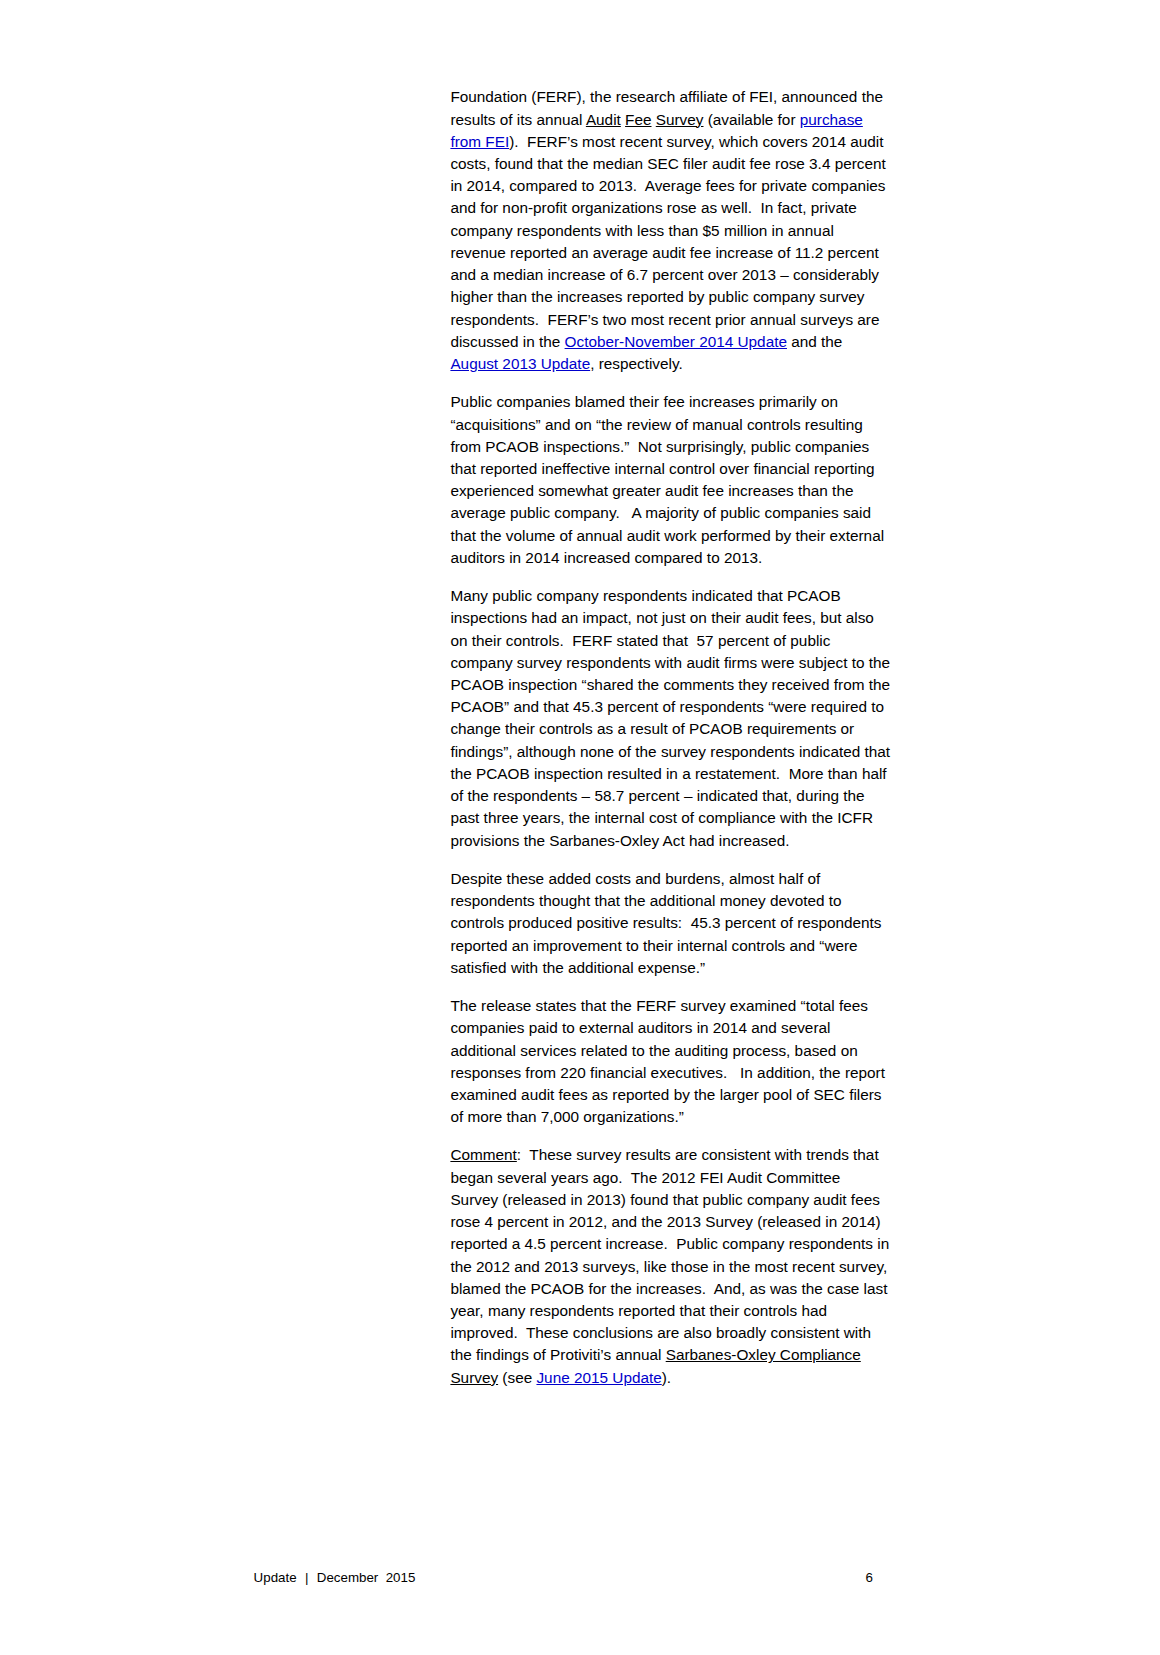Foundation (FERF), the research affiliate of FEI, announced the results of its annual Audit Fee Survey (available for purchase from FEI). FERF’s most recent survey, which covers 2014 audit costs, found that the median SEC filer audit fee rose 3.4 percent in 2014, compared to 2013. Average fees for private companies and for non-profit organizations rose as well. In fact, private company respondents with less than $5 million in annual revenue reported an average audit fee increase of 11.2 percent and a median increase of 6.7 percent over 2013 – considerably higher than the increases reported by public company survey respondents. FERF’s two most recent prior annual surveys are discussed in the October-November 2014 Update and the August 2013 Update, respectively.
Public companies blamed their fee increases primarily on “acquisitions” and on “the review of manual controls resulting from PCAOB inspections.” Not surprisingly, public companies that reported ineffective internal control over financial reporting experienced somewhat greater audit fee increases than the average public company. A majority of public companies said that the volume of annual audit work performed by their external auditors in 2014 increased compared to 2013.
Many public company respondents indicated that PCAOB inspections had an impact, not just on their audit fees, but also on their controls. FERF stated that 57 percent of public company survey respondents with audit firms were subject to the PCAOB inspection “shared the comments they received from the PCAOB” and that 45.3 percent of respondents “were required to change their controls as a result of PCAOB requirements or findings”, although none of the survey respondents indicated that the PCAOB inspection resulted in a restatement. More than half of the respondents – 58.7 percent – indicated that, during the past three years, the internal cost of compliance with the ICFR provisions the Sarbanes-Oxley Act had increased.
Despite these added costs and burdens, almost half of respondents thought that the additional money devoted to controls produced positive results: 45.3 percent of respondents reported an improvement to their internal controls and “were satisfied with the additional expense.”
The release states that the FERF survey examined “total fees companies paid to external auditors in 2014 and several additional services related to the auditing process, based on responses from 220 financial executives. In addition, the report examined audit fees as reported by the larger pool of SEC filers of more than 7,000 organizations.”
Comment: These survey results are consistent with trends that began several years ago. The 2012 FEI Audit Committee Survey (released in 2013) found that public company audit fees rose 4 percent in 2012, and the 2013 Survey (released in 2014) reported a 4.5 percent increase. Public company respondents in the 2012 and 2013 surveys, like those in the most recent survey, blamed the PCAOB for the increases. And, as was the case last year, many respondents reported that their controls had improved. These conclusions are also broadly consistent with the findings of Protiviti’s annual Sarbanes-Oxley Compliance Survey (see June 2015 Update).
Update | December 2015 6